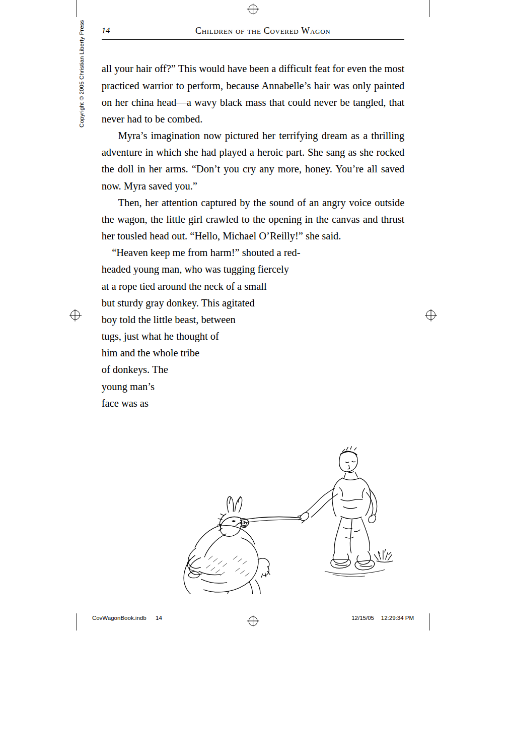14
Children of the Covered Wagon
Copyright © 2005 Christian Liberty Press
all your hair off?” This would have been a difficult feat for even the most practiced warrior to perform, because Annabelle’s hair was only painted on her china head—a wavy black mass that could never be tangled, that never had to be combed.
Myra’s imagination now pictured her terrifying dream as a thrilling adventure in which she had played a heroic part. She sang as she rocked the doll in her arms. “Don’t you cry any more, honey. You’re all saved now. Myra saved you.”
Then, her attention captured by the sound of an angry voice outside the wagon, the little girl crawled to the opening in the canvas and thrust her tousled head out. “Hello, Michael O’Reilly!” she said.
“Heaven keep me from harm!” shouted a red-
headed young man, who was tugging fiercely
at a rope tied around the neck of a small
but sturdy gray donkey. This agitated
boy told the little beast, between
tugs, just what he thought of
him and the whole tribe
of donkeys. The
young man’s
face was as
CovWagonBook.indb14 12/15/0512:29:34 PM